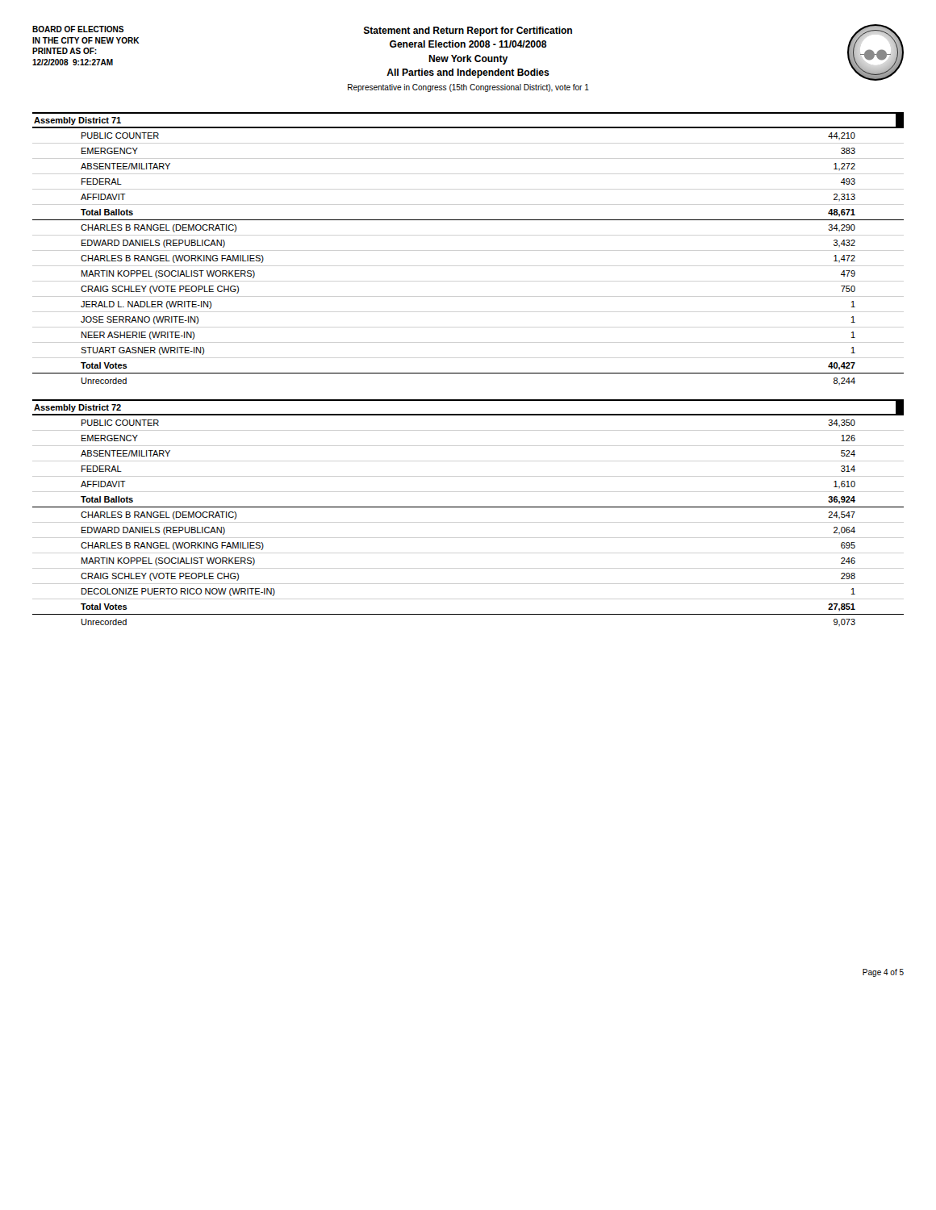BOARD OF ELECTIONS
IN THE CITY OF NEW YORK
PRINTED AS OF:
12/2/2008 9:12:27AM
Statement and Return Report for Certification
General Election 2008 - 11/04/2008
New York County
All Parties and Independent Bodies
Representative in Congress (15th Congressional District), vote for 1
Assembly District 71
| PUBLIC COUNTER | 44,210 |
| EMERGENCY | 383 |
| ABSENTEE/MILITARY | 1,272 |
| FEDERAL | 493 |
| AFFIDAVIT | 2,313 |
| Total Ballots | 48,671 |
| CHARLES B RANGEL (DEMOCRATIC) | 34,290 |
| EDWARD DANIELS (REPUBLICAN) | 3,432 |
| CHARLES B RANGEL (WORKING FAMILIES) | 1,472 |
| MARTIN KOPPEL (SOCIALIST WORKERS) | 479 |
| CRAIG SCHLEY (VOTE PEOPLE CHG) | 750 |
| JERALD L. NADLER (WRITE-IN) | 1 |
| JOSE SERRANO (WRITE-IN) | 1 |
| NEER ASHERIE (WRITE-IN) | 1 |
| STUART GASNER (WRITE-IN) | 1 |
| Total Votes | 40,427 |
| Unrecorded | 8,244 |
Assembly District 72
| PUBLIC COUNTER | 34,350 |
| EMERGENCY | 126 |
| ABSENTEE/MILITARY | 524 |
| FEDERAL | 314 |
| AFFIDAVIT | 1,610 |
| Total Ballots | 36,924 |
| CHARLES B RANGEL (DEMOCRATIC) | 24,547 |
| EDWARD DANIELS (REPUBLICAN) | 2,064 |
| CHARLES B RANGEL (WORKING FAMILIES) | 695 |
| MARTIN KOPPEL (SOCIALIST WORKERS) | 246 |
| CRAIG SCHLEY (VOTE PEOPLE CHG) | 298 |
| DECOLONIZE PUERTO RICO NOW (WRITE-IN) | 1 |
| Total Votes | 27,851 |
| Unrecorded | 9,073 |
Page 4 of 5